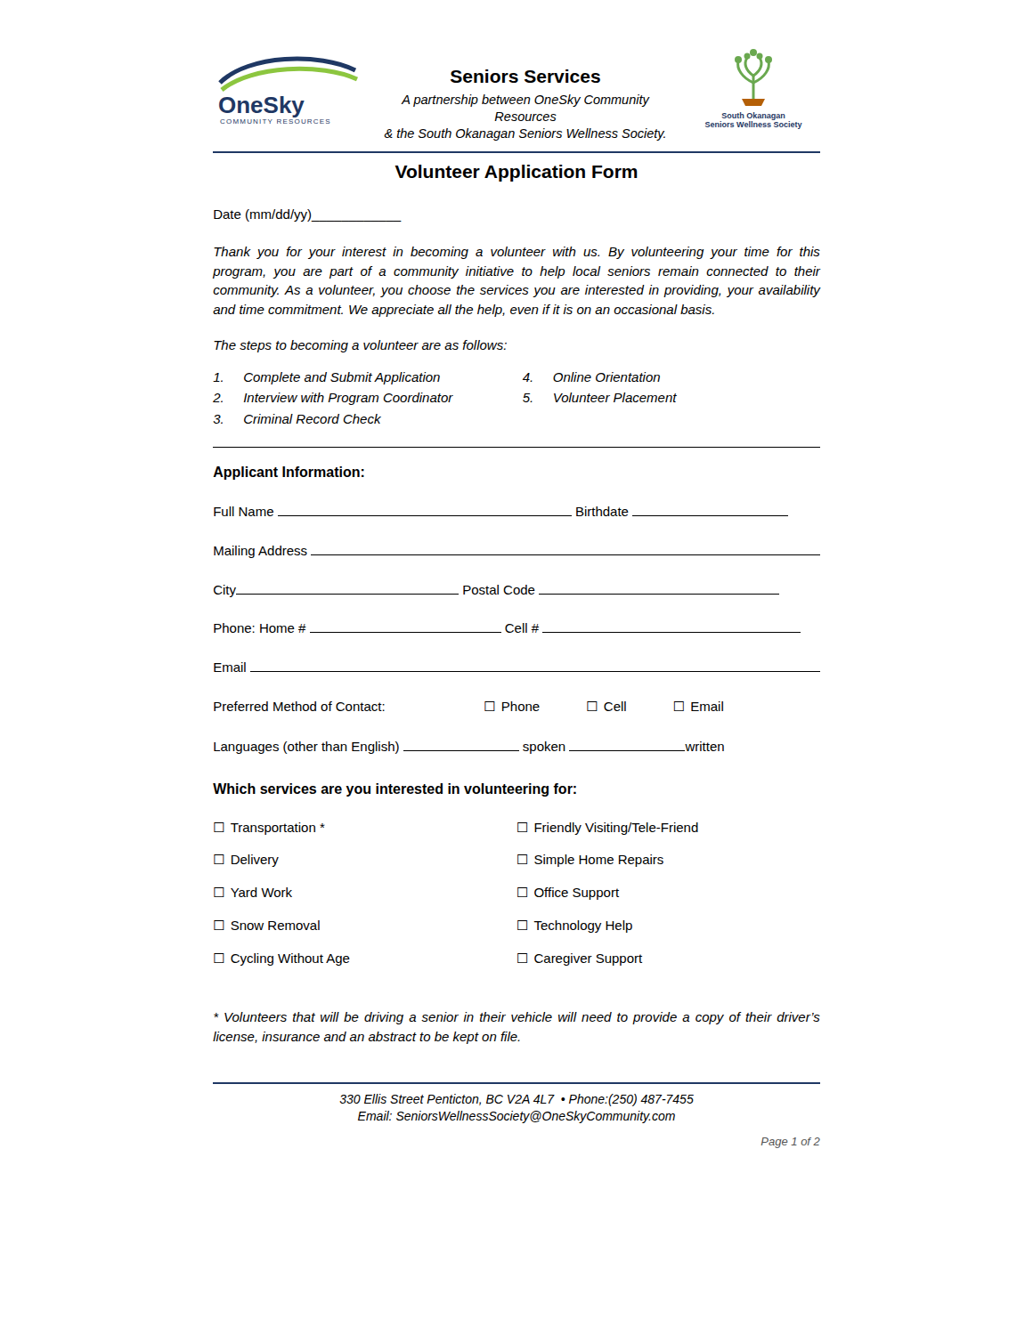OneSky COMMUNITY RESOURCES
Seniors Services
A partnership between OneSky Community Resources
& the South Okanagan Seniors Wellness Society.
South Okanagan Seniors Wellness Society
Volunteer Application Form
Date (mm/dd/yy)____________
Thank you for your interest in becoming a volunteer with us. By volunteering your time for this program, you are part of a community initiative to help local seniors remain connected to their community. As a volunteer, you choose the services you are interested in providing, your availability and time commitment. We appreciate all the help, even if it is on an occasional basis.
The steps to becoming a volunteer are as follows:
| 1. | Complete and Submit Application | 4. | Online Orientation |
| 2. | Interview with Program Coordinator | 5. | Volunteer Placement |
| 3. | Criminal Record Check | | |
Applicant Information:
Full Name Birthdate
Mailing Address
City Postal Code
Phone: Home # Cell #
Email
Preferred Method of Contact: ☐Phone ☐Cell ☐Email
Languages (other than English) spoken written
Which services are you interested in volunteering for:
| ☐ Transportation * | ☐ Friendly Visiting/Tele-Friend |
| ☐ Delivery | ☐ Simple Home Repairs |
| ☐ Yard Work | ☐ Office Support |
| ☐ Snow Removal | ☐ Technology Help |
| ☐ Cycling Without Age | ☐ Caregiver Support |
* Volunteers that will be driving a senior in their vehicle will need to provide a copy of their driver’s license, insurance and an abstract to be kept on file.
330 Ellis Street Penticton, BC V2A 4L7 • Phone:(250) 487-7455
Email: SeniorsWellnessSociety@OneSkyCommunity.com
Page 1 of 2